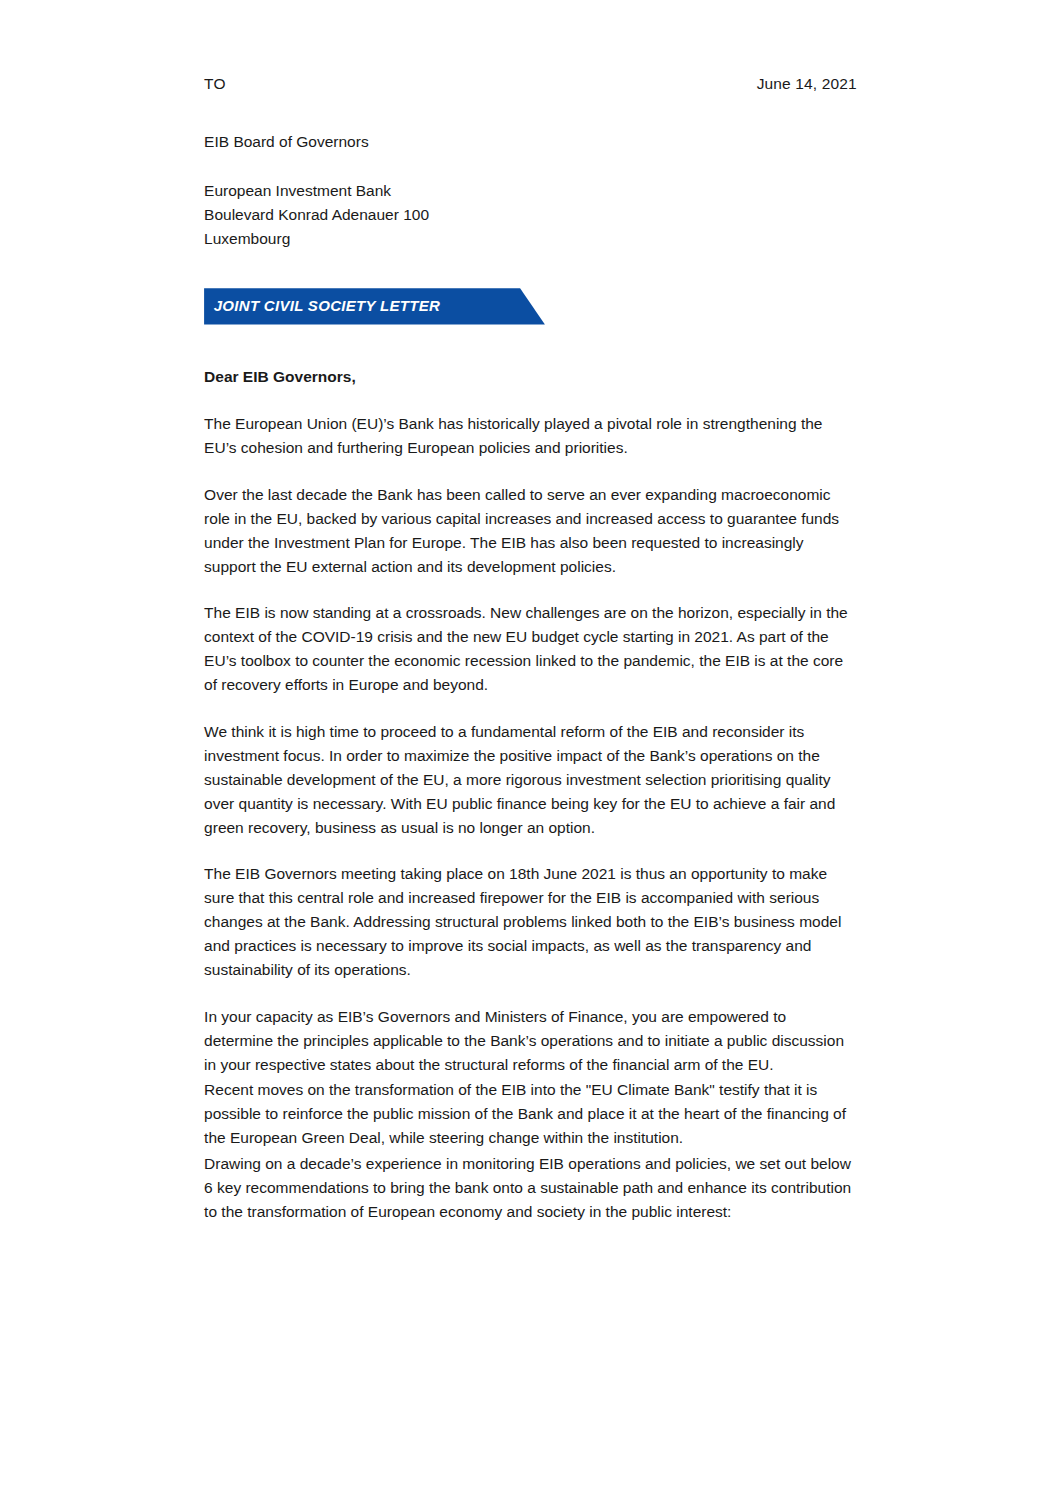TO
June 14, 2021
EIB Board of Governors
European Investment Bank
Boulevard Konrad Adenauer 100
Luxembourg
JOINT CIVIL SOCIETY LETTER
Dear EIB Governors,
The European Union (EU)’s Bank has historically played a pivotal role in strengthening the EU’s cohesion and furthering European policies and priorities.
Over the last decade the Bank has been called to serve an ever expanding macroeconomic role in the EU, backed by various capital increases and increased access to guarantee funds under the Investment Plan for Europe. The EIB has also been requested to increasingly support the EU external action and its development policies.
The EIB is now standing at a crossroads. New challenges are on the horizon, especially in the context of the COVID-19 crisis and the new EU budget cycle starting in 2021. As part of the EU’s toolbox to counter the economic recession linked to the pandemic, the EIB is at the core of recovery efforts in Europe and beyond.
We think it is high time to proceed to a fundamental reform of the EIB and reconsider its investment focus. In order to maximize the positive impact of the Bank’s operations on the sustainable development of the EU, a more rigorous investment selection prioritising quality over quantity is necessary. With EU public finance being key for the EU to achieve a fair and green recovery, business as usual is no longer an option.
The EIB Governors meeting taking place on 18th June 2021 is thus an opportunity to make sure that this central role and increased firepower for the EIB is accompanied with serious changes at the Bank. Addressing structural problems linked both to the EIB’s business model and practices is necessary to improve its social impacts, as well as the transparency and sustainability of its operations.
In your capacity as EIB’s Governors and Ministers of Finance, you are empowered to determine the principles applicable to the Bank’s operations and to initiate a public discussion in your respective states about the structural reforms of the financial arm of the EU.
Recent moves on the transformation of the EIB into the "EU Climate Bank" testify that it is possible to reinforce the public mission of the Bank and place it at the heart of the financing of the European Green Deal, while steering change within the institution.
Drawing on a decade’s experience in monitoring EIB operations and policies, we set out below 6 key recommendations to bring the bank onto a sustainable path and enhance its contribution to the transformation of European economy and society in the public interest: